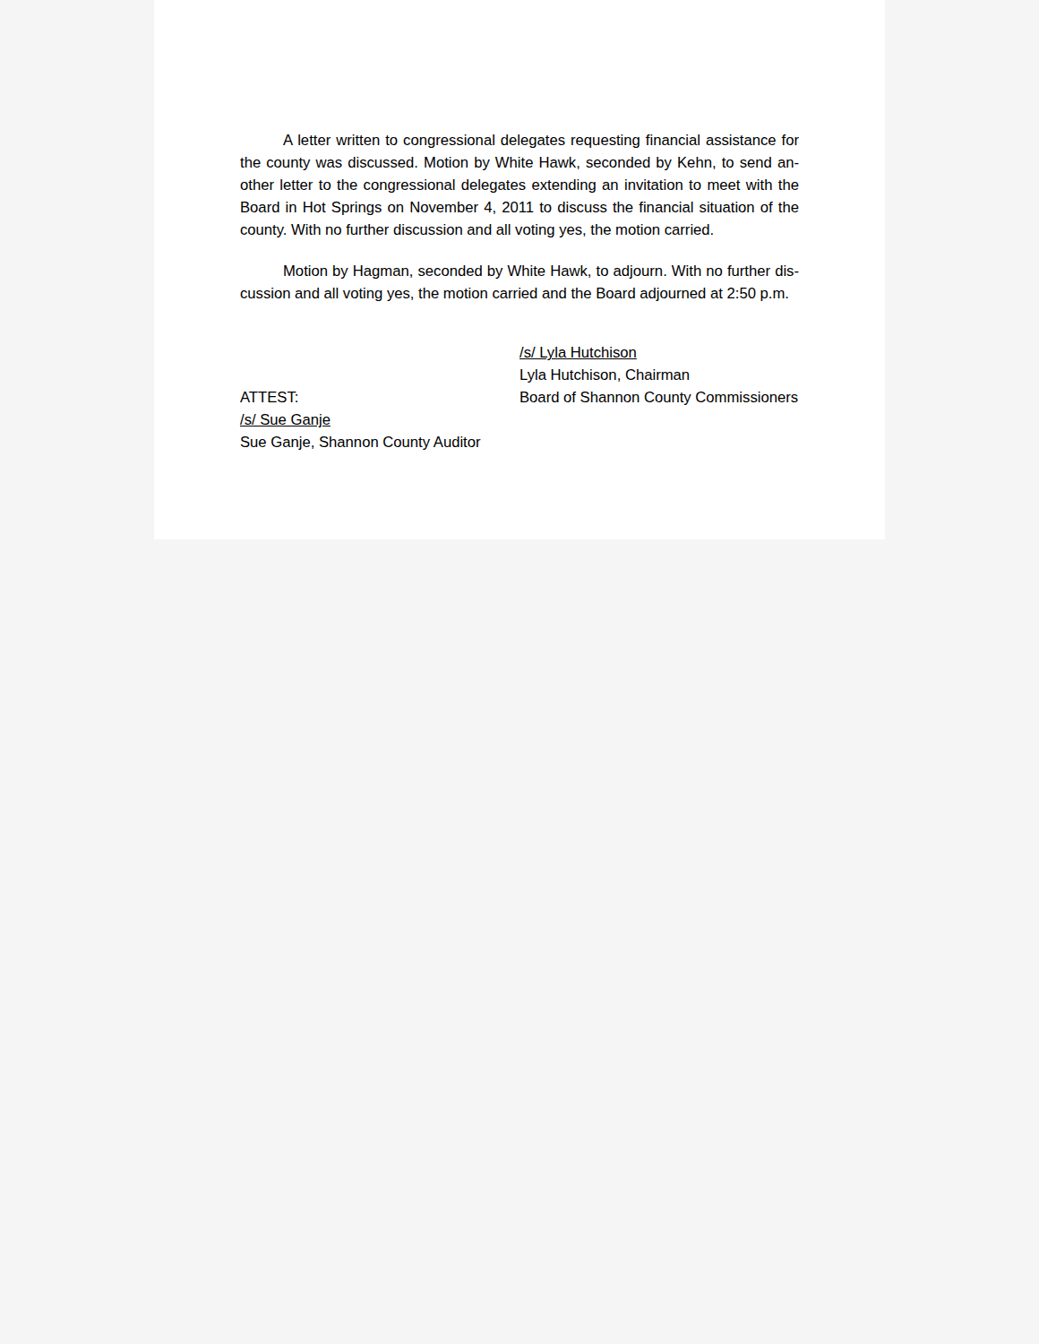A letter written to congressional delegates requesting financial assistance for the county was discussed. Motion by White Hawk, seconded by Kehn, to send another letter to the congressional delegates extending an invitation to meet with the Board in Hot Springs on November 4, 2011 to discuss the financial situation of the county. With no further discussion and all voting yes, the motion carried.
Motion by Hagman, seconded by White Hawk, to adjourn. With no further discussion and all voting yes, the motion carried and the Board adjourned at 2:50 p.m.
/s/ Lyla Hutchison Lyla Hutchison, Chairman
ATTEST: Board of Shannon County Commissioners
/s/ Sue Ganje Sue Ganje, Shannon County Auditor